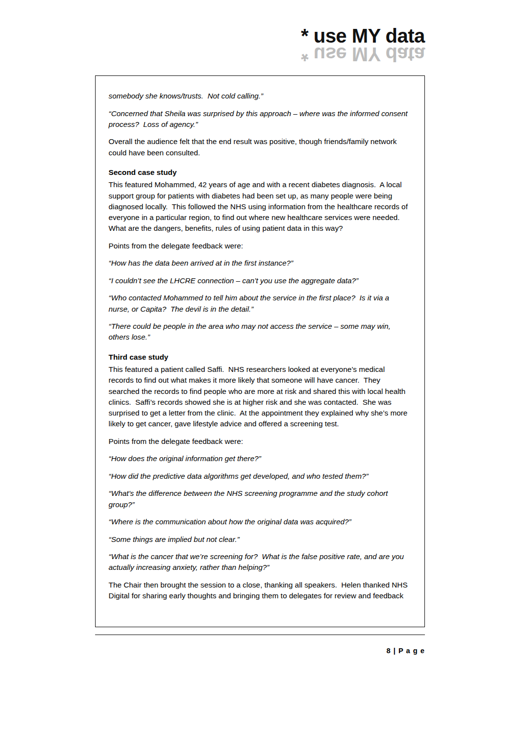* use MY data * use MY data
somebody she knows/trusts. Not cold calling.”
“Concerned that Sheila was surprised by this approach – where was the informed consent process? Loss of agency.”
Overall the audience felt that the end result was positive, though friends/family network could have been consulted.
Second case study
This featured Mohammed, 42 years of age and with a recent diabetes diagnosis. A local support group for patients with diabetes had been set up, as many people were being diagnosed locally. This followed the NHS using information from the healthcare records of everyone in a particular region, to find out where new healthcare services were needed. What are the dangers, benefits, rules of using patient data in this way?
Points from the delegate feedback were:
“How has the data been arrived at in the first instance?”
“I couldn’t see the LHCRE connection – can’t you use the aggregate data?”
“Who contacted Mohammed to tell him about the service in the first place? Is it via a nurse, or Capita? The devil is in the detail.”
“There could be people in the area who may not access the service – some may win, others lose.”
Third case study
This featured a patient called Saffi. NHS researchers looked at everyone’s medical records to find out what makes it more likely that someone will have cancer. They searched the records to find people who are more at risk and shared this with local health clinics. Saffi’s records showed she is at higher risk and she was contacted. She was surprised to get a letter from the clinic. At the appointment they explained why she’s more likely to get cancer, gave lifestyle advice and offered a screening test.
Points from the delegate feedback were:
“How does the original information get there?”
“How did the predictive data algorithms get developed, and who tested them?”
“What’s the difference between the NHS screening programme and the study cohort group?”
“Where is the communication about how the original data was acquired?”
“Some things are implied but not clear.”
“What is the cancer that we’re screening for? What is the false positive rate, and are you actually increasing anxiety, rather than helping?”
The Chair then brought the session to a close, thanking all speakers. Helen thanked NHS Digital for sharing early thoughts and bringing them to delegates for review and feedback
8 | P a g e